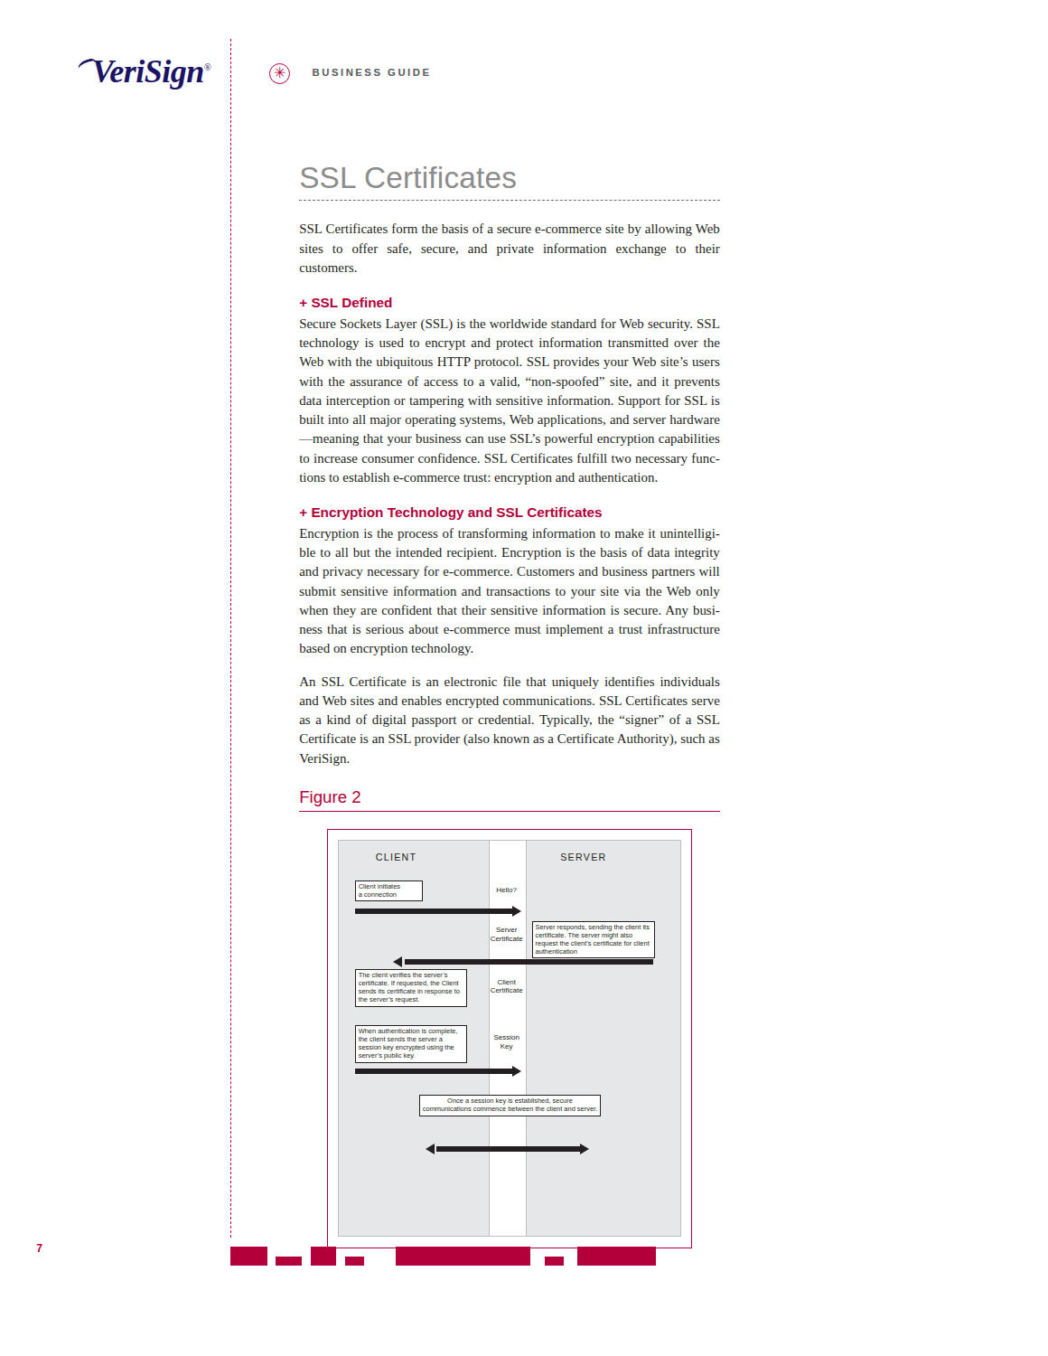VeriSign®
✳
BUSINESS GUIDE
SSL Certificates
SSL Certificates form the basis of a secure e-commerce site by allowing Web sites to offer safe, secure, and private information exchange to their customers.
+ SSL Defined
Secure Sockets Layer (SSL) is the worldwide standard for Web security. SSL technology is used to encrypt and protect information transmitted over the Web with the ubiquitous HTTP protocol. SSL provides your Web site’s users with the assurance of access to a valid, “non-spoofed” site, and it prevents data interception or tampering with sensitive information. Support for SSL is built into all major operating systems, Web applications, and server hardware—meaning that your business can use SSL’s powerful encryption capabilities to increase consumer confidence. SSL Certificates fulfill two necessary functions to establish e-commerce trust: encryption and authentication.
+ Encryption Technology and SSL Certificates
Encryption is the process of transforming information to make it unintelligible to all but the intended recipient. Encryption is the basis of data integrity and privacy necessary for e-commerce. Customers and business partners will submit sensitive information and transactions to your site via the Web only when they are confident that their sensitive information is secure. Any business that is serious about e-commerce must implement a trust infrastructure based on encryption technology.
An SSL Certificate is an electronic file that uniquely identifies individuals and Web sites and enables encrypted communications. SSL Certificates serve as a kind of digital passport or credential. Typically, the “signer” of a SSL Certificate is an SSL provider (also known as a Certificate Authority), such as VeriSign.
Figure 2
CLIENT
SERVER
Hello?
Client initiates
a connection
Server
Certificate
Server responds, sending the client its certificate. The server might also request the client’s certificate for client authentication
Client
Certificate
The client verifies the server’s certificate. If requested, the Client sends its certificate in response to the server’s request.
Session
Key
When authentication is complete, the client sends the server a session key encrypted using the server’s public key.
Once a session key is established, secure communications commence between the client and server.
7